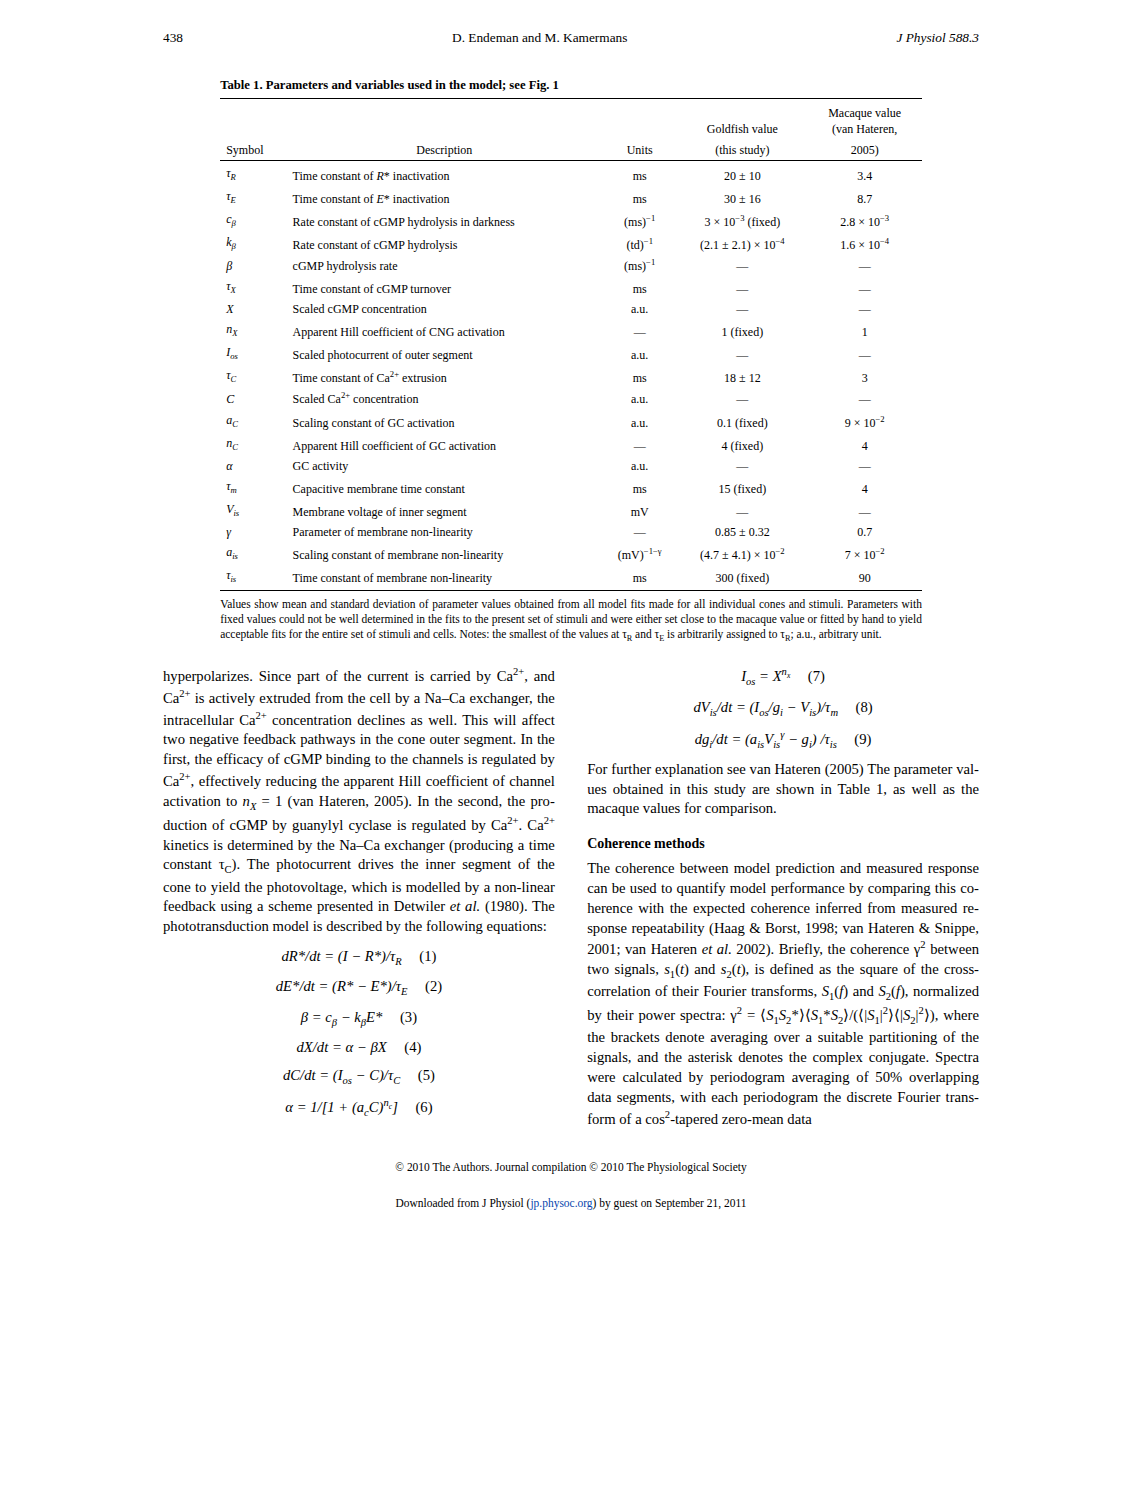438
D. Endeman and M. Kamermans
J Physiol 588.3
Table 1. Parameters and variables used in the model; see Fig. 1
| | | | Goldfish value | Macaque value (van Hateren, |
| --- | --- | --- | --- | --- |
| Symbol | Description | Units | (this study) | 2005) |
| τ R | Time constant of R * inactivation | ms | 20 ± 10 | 3.4 |
| τ E | Time constant of E * inactivation | ms | 30 ± 16 | 8.7 |
| c β | Rate constant of cGMP hydrolysis in darkness | (ms) −1 | 3 × 10 −3 (fixed) | 2.8 × 10 −3 |
| k β | Rate constant of cGMP hydrolysis | (td) −1 | (2.1 ± 2.1) × 10 −4 | 1.6 × 10 −4 |
| β | cGMP hydrolysis rate | (ms) −1 | — | — |
| τ X | Time constant of cGMP turnover | ms | — | — |
| X | Scaled cGMP concentration | a.u. | — | — |
| n X | Apparent Hill coefficient of CNG activation | — | 1 (fixed) | 1 |
| I os | Scaled photocurrent of outer segment | a.u. | — | — |
| τ C | Time constant of Ca 2+ extrusion | ms | 18 ± 12 | 3 |
| C | Scaled Ca 2+ concentration | a.u. | — | — |
| a C | Scaling constant of GC activation | a.u. | 0.1 (fixed) | 9 × 10 −2 |
| n C | Apparent Hill coefficient of GC activation | — | 4 (fixed) | 4 |
| α | GC activity | a.u. | — | — |
| τ m | Capacitive membrane time constant | ms | 15 (fixed) | 4 |
| V is | Membrane voltage of inner segment | mV | — | — |
| γ | Parameter of membrane non-linearity | — | 0.85 ± 0.32 | 0.7 |
| a is | Scaling constant of membrane non-linearity | (mV) −1−γ | (4.7 ± 4.1) × 10 −2 | 7 × 10 −2 |
| τ is | Time constant of membrane non-linearity | ms | 300 (fixed) | 90 |
Values show mean and standard deviation of parameter values obtained from all model fits made for all individual cones and stimuli. Parameters with fixed values could not be well determined in the fits to the present set of stimuli and were either set close to the macaque value or fitted by hand to yield acceptable fits for the entire set of stimuli and cells. Notes: the smallest of the values at τR and τE is arbitrarily assigned to τR; a.u., arbitrary unit.
hyperpolarizes. Since part of the current is carried by Ca2+, and Ca2+ is actively extruded from the cell by a Na–Ca exchanger, the intracellular Ca2+ concentration declines as well. This will affect two negative feedback pathways in the cone outer segment. In the first, the efficacy of cGMP binding to the channels is regulated by Ca2+, effectively reducing the apparent Hill coefficient of channel activation to nX = 1 (van Hateren, 2005). In the second, the production of cGMP by guanylyl cyclase is regulated by Ca2+. Ca2+ kinetics is determined by the Na–Ca exchanger (producing a time constant τC). The photocurrent drives the inner segment of the cone to yield the photovoltage, which is modelled by a non-linear feedback using a scheme presented in Detwiler et al. (1980). The phototransduction model is described by the following equations:
dR*/dt = (I − R*)/τR(1)
dE*/dt = (R* − E*)/τE(2)
β = cβ − kβE*(3)
dX/dt = α − βX(4)
dC/dt = (Ios − C)/τC(5)
α = 1/[1 + (acC)nc](6)
Ios = Xnx(7)
dVis/dt = (Ios/gi − Vis)/τm(8)
dgi/dt = (aisVisγ − gi) /τis(9)
For further explanation see van Hateren (2005) The parameter values obtained in this study are shown in Table 1, as well as the macaque values for comparison.
Coherence methods
The coherence between model prediction and measured response can be used to quantify model performance by comparing this coherence with the expected coherence inferred from measured response repeatability (Haag & Borst, 1998; van Hateren & Snippe, 2001; van Hateren et al. 2002). Briefly, the coherence γ2 between two signals, s1(t) and s2(t), is defined as the square of the cross-correlation of their Fourier transforms, S1(f) and S2(f), normalized by their power spectra: γ2 = ⟨S1S2*⟩⟨S1*S2⟩/(⟨|S1|2⟩⟨|S2|2⟩), where the brackets denote averaging over a suitable partitioning of the signals, and the asterisk denotes the complex conjugate. Spectra were calculated by periodogram averaging of 50% overlapping data segments, with each periodogram the discrete Fourier transform of a cos2-tapered zero-mean data
© 2010 The Authors. Journal compilation © 2010 The Physiological Society
Downloaded from J Physiol (jp.physoc.org) by guest on September 21, 2011